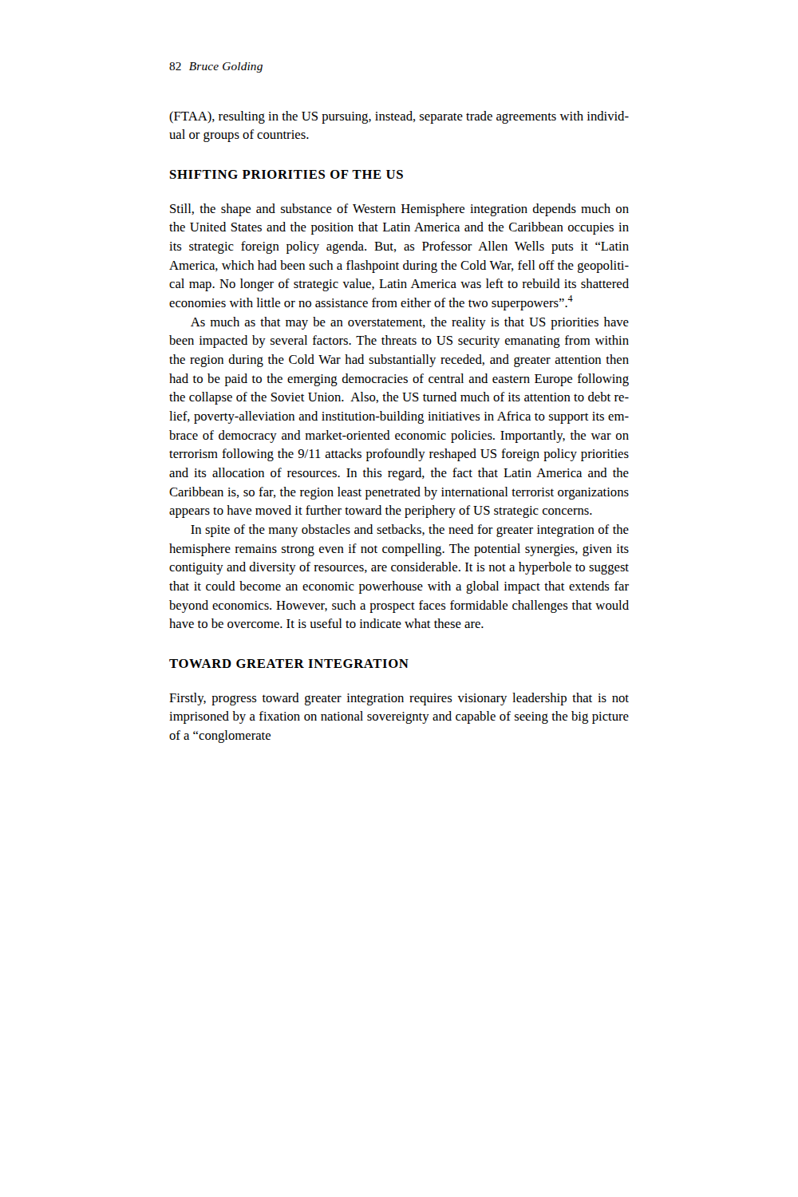82 Bruce Golding
(FTAA), resulting in the US pursuing, instead, separate trade agreements with individual or groups of countries.
Shifting Priorities of the US
Still, the shape and substance of Western Hemisphere integration depends much on the United States and the position that Latin America and the Caribbean occupies in its strategic foreign policy agenda. But, as Professor Allen Wells puts it “Latin America, which had been such a flashpoint during the Cold War, fell off the geopolitical map. No longer of strategic value, Latin America was left to rebuild its shattered economies with little or no assistance from either of the two superpowers”.4
As much as that may be an overstatement, the reality is that US priorities have been impacted by several factors. The threats to US security emanating from within the region during the Cold War had substantially receded, and greater attention then had to be paid to the emerging democracies of central and eastern Europe following the collapse of the Soviet Union. Also, the US turned much of its attention to debt relief, poverty-alleviation and institution-building initiatives in Africa to support its embrace of democracy and market-oriented economic policies. Importantly, the war on terrorism following the 9/11 attacks profoundly reshaped US foreign policy priorities and its allocation of resources. In this regard, the fact that Latin America and the Caribbean is, so far, the region least penetrated by international terrorist organizations appears to have moved it further toward the periphery of US strategic concerns.
In spite of the many obstacles and setbacks, the need for greater integration of the hemisphere remains strong even if not compelling. The potential synergies, given its contiguity and diversity of resources, are considerable. It is not a hyperbole to suggest that it could become an economic powerhouse with a global impact that extends far beyond economics. However, such a prospect faces formidable challenges that would have to be overcome. It is useful to indicate what these are.
Toward Greater Integration
Firstly, progress toward greater integration requires visionary leadership that is not imprisoned by a fixation on national sovereignty and capable of seeing the big picture of a “conglomerate